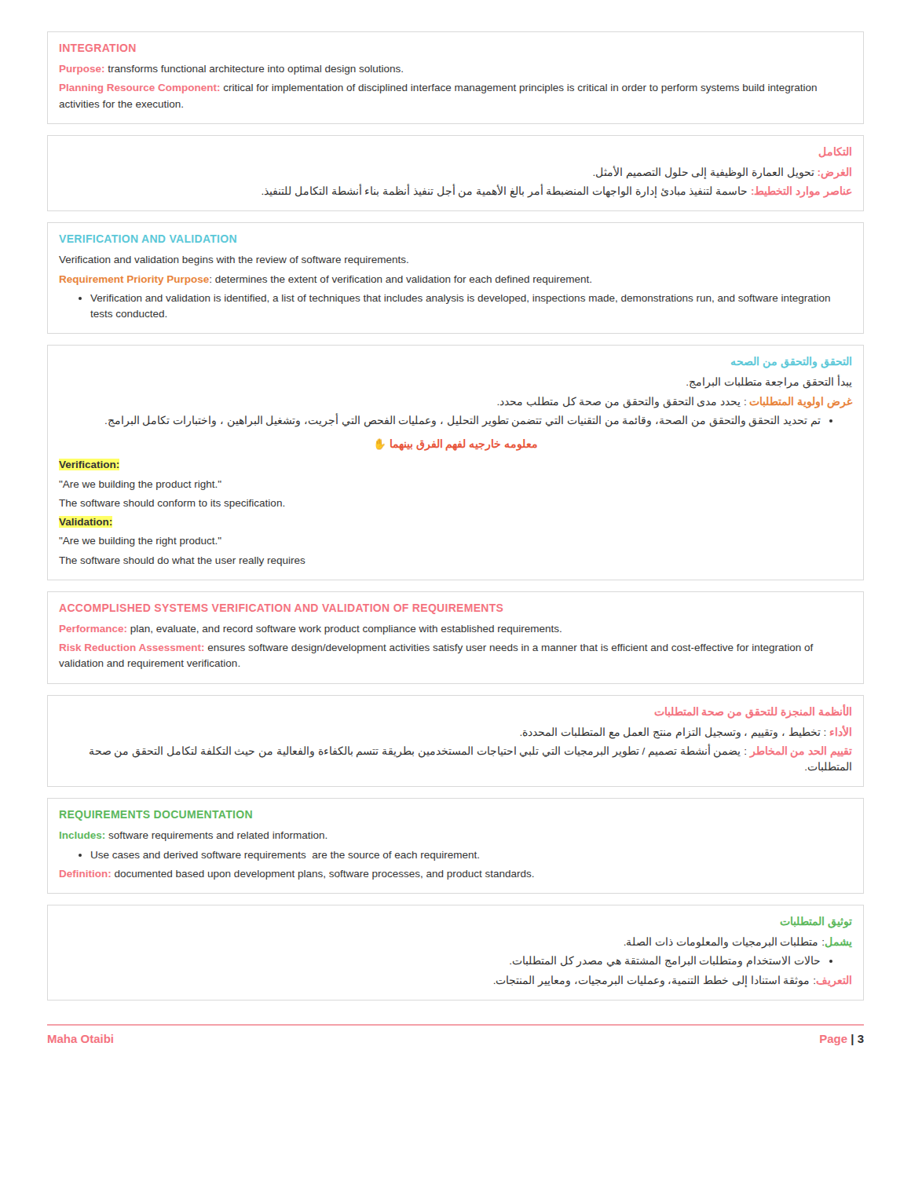INTEGRATION
Purpose: transforms functional architecture into optimal design solutions.
Planning Resource Component: critical for implementation of disciplined interface management principles is critical in order to perform systems build integration activities for the execution.
التكامل
الغرض: تحويل العمارة الوظيفية إلى حلول التصميم الأمثل.
عناصر موارد التخطيط: حاسمة لتنفيذ مبادئ إدارة الواجهات المنضبطة أمر بالغ الأهمية من أجل تنفيذ أنظمة بناء أنشطة التكامل للتنفيذ.
VERIFICATION AND VALIDATION
Verification and validation begins with the review of software requirements.
Requirement Priority Purpose: determines the extent of verification and validation for each defined requirement.
Verification and validation is identified, a list of techniques that includes analysis is developed, inspections made, demonstrations run, and software integration tests conducted.
التحقق والتحقق من الصحه
يبدأ التحقق مراجعة متطلبات البرامج.
غرض اولوية المتطلبات : يحدد مدى التحقق والتحقق من صحة كل متطلب محدد.
تم تحديد التحقق والتحقق من الصحة، وقائمة من التقنيات التي تتضمن تطوير التحليل ، وعمليات الفحص التي أجريت، وتشغيل البراهين ، واختبارات تكامل البرامج.
معلومه خارجيه لفهم الفرق بينهما ✋
Verification:
"Are we building the product right."
The software should conform to its specification.
Validation:
"Are we building the right product."
The software should do what the user really requires
ACCOMPLISHED SYSTEMS VERIFICATION AND VALIDATION OF REQUIREMENTS
Performance: plan, evaluate, and record software work product compliance with established requirements.
Risk Reduction Assessment: ensures software design/development activities satisfy user needs in a manner that is efficient and cost-effective for integration of validation and requirement verification.
الأنظمة المنجزة للتحقق من صحة المتطلبات
الأداء : تخطيط ، وتقييم ، وتسجيل التزام منتج العمل مع المتطلبات المحددة.
تقييم الحد من المخاطر : يضمن أنشطة تصميم / تطوير البرمجيات التي تلبي احتياجات المستخدمين بطريقة تتسم بالكفاءة والفعالية من حيث التكلفة لتكامل التحقق من صحة المتطلبات.
REQUIREMENTS DOCUMENTATION
Includes: software requirements and related information.
Use cases and derived software requirements are the source of each requirement.
Definition: documented based upon development plans, software processes, and product standards.
توثيق المتطلبات
يشمل: متطلبات البرمجيات والمعلومات ذات الصلة.
حالات الاستخدام ومتطلبات البرامج المشتقة هي مصدر كل المتطلبات.
التعريف: موثقة استنادا إلى خطط التنمية، وعمليات البرمجيات، ومعايير المنتجات.
Maha Otaibi
Page | 3